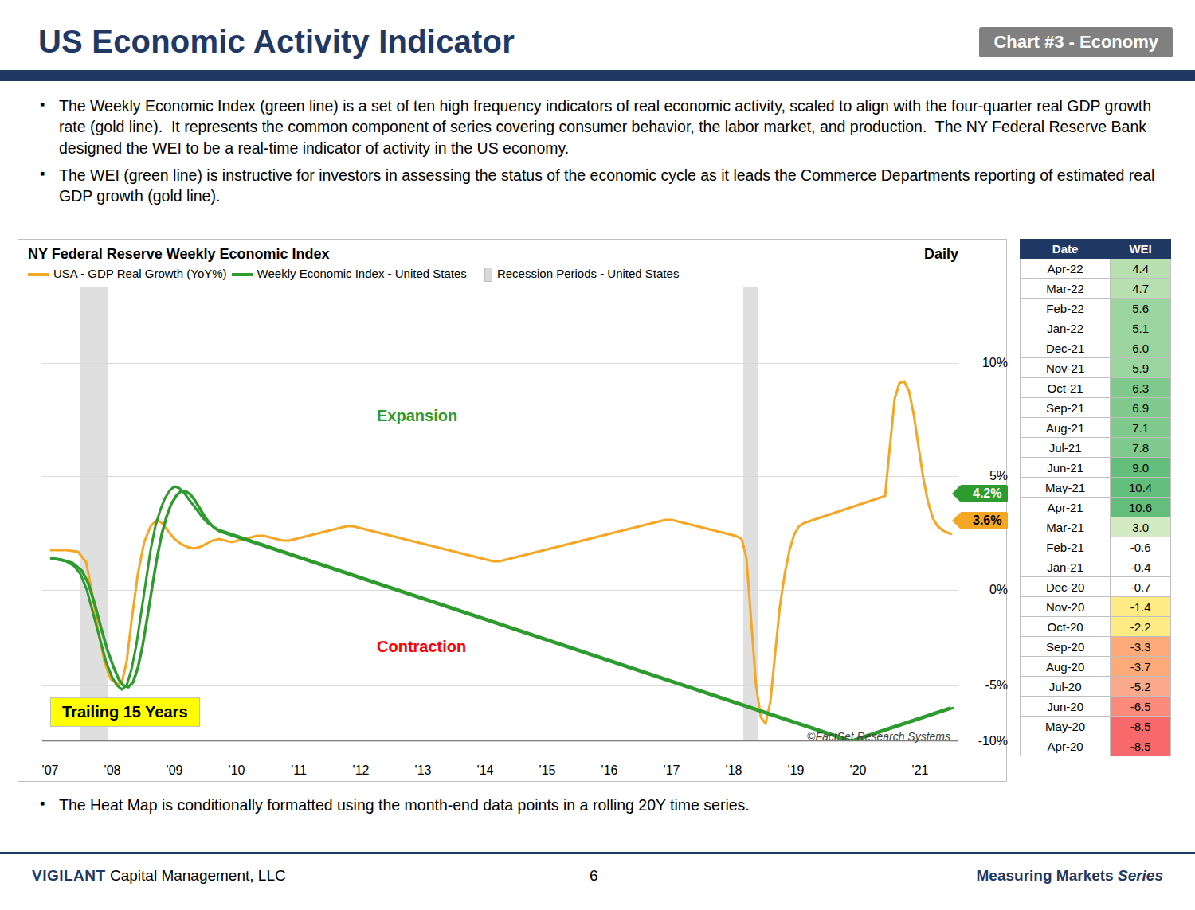US Economic Activity Indicator
Chart #3 - Economy
The Weekly Economic Index (green line) is a set of ten high frequency indicators of real economic activity, scaled to align with the four-quarter real GDP growth rate (gold line). It represents the common component of series covering consumer behavior, the labor market, and production. The NY Federal Reserve Bank designed the WEI to be a real-time indicator of activity in the US economy.
The WEI (green line) is instructive for investors in assessing the status of the economic cycle as it leads the Commerce Departments reporting of estimated real GDP growth (gold line).
NY Federal Reserve Weekly Economic Index
Daily
USA - GDP Real Growth (YoY%) Weekly Economic Index - United States Recession Periods - United States
10%
5%
0%
-5%
-10%
Expansion
Contraction
'07 '08 '09 '10 '11 '12 '13 '14 '15 '16 '17 '18 '19 '20 '21
Trailing 15 Years
©FactSet Research Systems
4.2%
3.6%
| Date | WEI |
| --- | --- |
| Apr-22 | 4.4 |
| Mar-22 | 4.7 |
| Feb-22 | 5.6 |
| Jan-22 | 5.1 |
| Dec-21 | 6.0 |
| Nov-21 | 5.9 |
| Oct-21 | 6.3 |
| Sep-21 | 6.9 |
| Aug-21 | 7.1 |
| Jul-21 | 7.8 |
| Jun-21 | 9.0 |
| May-21 | 10.4 |
| Apr-21 | 10.6 |
| Mar-21 | 3.0 |
| Feb-21 | -0.6 |
| Jan-21 | -0.4 |
| Dec-20 | -0.7 |
| Nov-20 | -1.4 |
| Oct-20 | -2.2 |
| Sep-20 | -3.3 |
| Aug-20 | -3.7 |
| Jul-20 | -5.2 |
| Jun-20 | -6.5 |
| May-20 | -8.5 |
| Apr-20 | -8.5 |
The Heat Map is conditionally formatted using the month-end data points in a rolling 20Y time series.
VIGILANT Capital Management, LLC
6
Measuring Markets Series